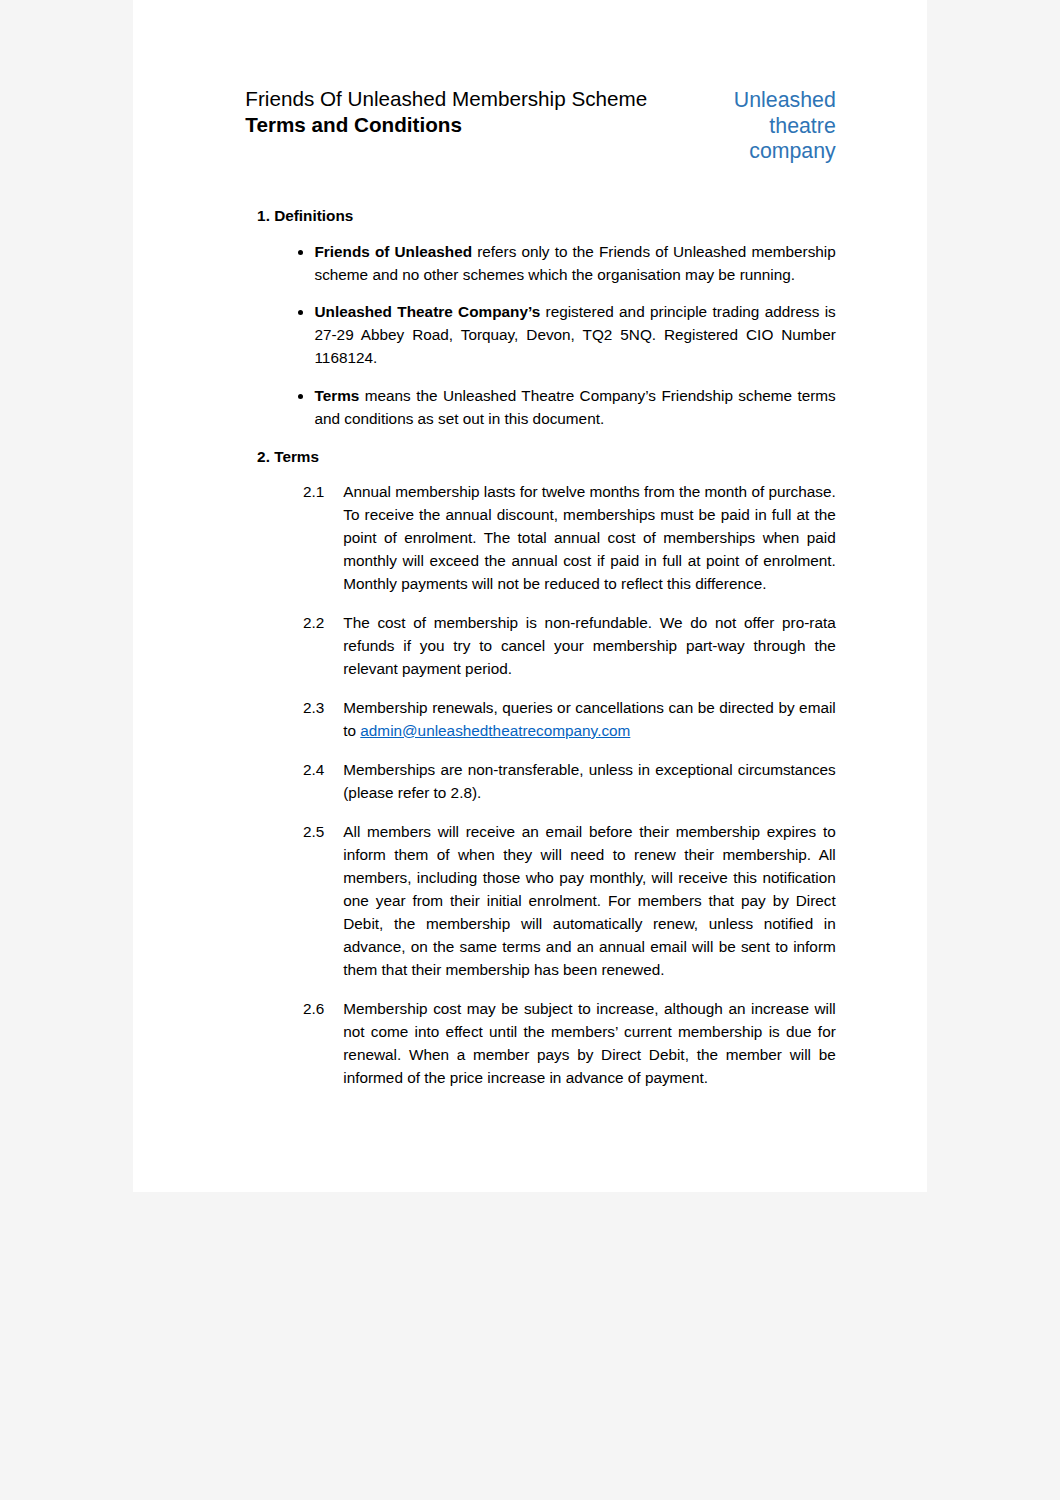Friends Of Unleashed Membership Scheme
Terms and Conditions
Unleashed
theatre
company
Definitions
Friends of Unleashed refers only to the Friends of Unleashed membership scheme and no other schemes which the organisation may be running.
Unleashed Theatre Company’s registered and principle trading address is 27-29 Abbey Road, Torquay, Devon, TQ2 5NQ. Registered CIO Number 1168124.
Terms means the Unleashed Theatre Company’s Friendship scheme terms and conditions as set out in this document.
Terms
Annual membership lasts for twelve months from the month of purchase. To receive the annual discount, memberships must be paid in full at the point of enrolment. The total annual cost of memberships when paid monthly will exceed the annual cost if paid in full at point of enrolment. Monthly payments will not be reduced to reflect this difference.
The cost of membership is non-refundable. We do not offer pro-rata refunds if you try to cancel your membership part-way through the relevant payment period.
Membership renewals, queries or cancellations can be directed by email to admin@unleashedtheatrecompany.com
Memberships are non-transferable, unless in exceptional circumstances (please refer to 2.8).
All members will receive an email before their membership expires to inform them of when they will need to renew their membership. All members, including those who pay monthly, will receive this notification one year from their initial enrolment. For members that pay by Direct Debit, the membership will automatically renew, unless notified in advance, on the same terms and an annual email will be sent to inform them that their membership has been renewed.
Membership cost may be subject to increase, although an increase will not come into effect until the members’ current membership is due for renewal. When a member pays by Direct Debit, the member will be informed of the price increase in advance of payment.